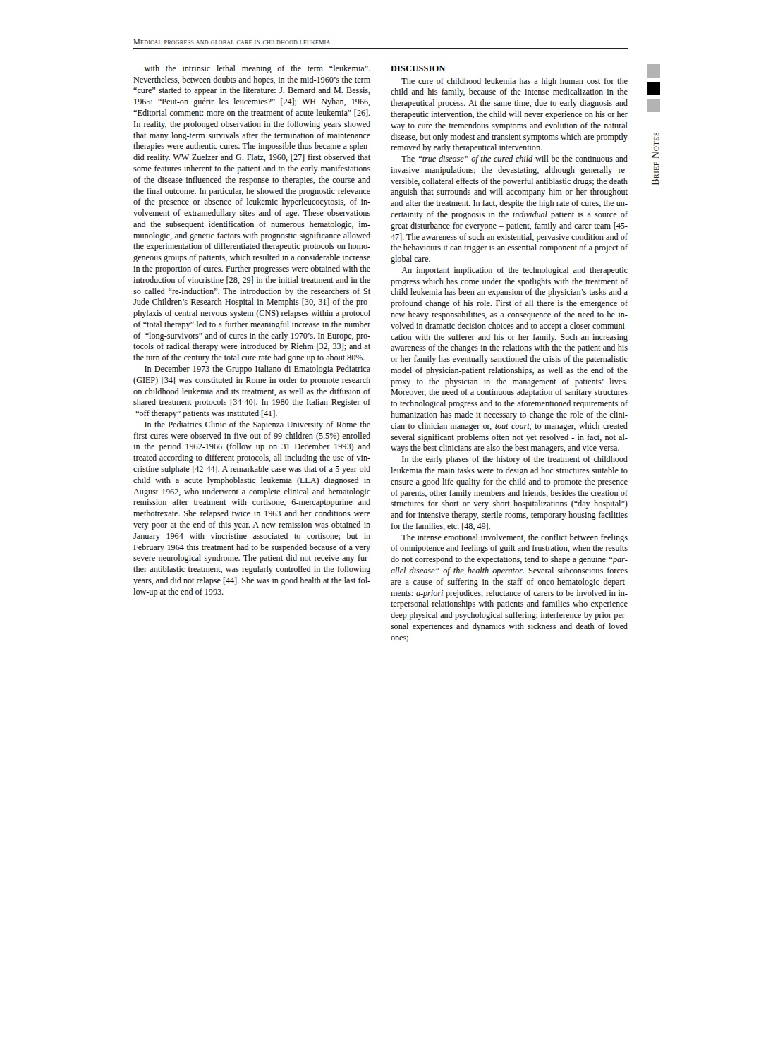93
Medical progress and global care in childhood leukemia
Brief Notes
with the intrinsic lethal meaning of the term “leukemia”. Nevertheless, between doubts and hopes, in the mid-1960’s the term “cure” started to appear in the literature: J. Bernard and M. Bessis, 1965: “Peut-on guérir les leucemies?” [24]; WH Nyhan, 1966, “Editorial comment: more on the treatment of acute leukemia” [26]. In reality, the prolonged observation in the following years showed that many long-term survivals after the termination of maintenance therapies were authentic cures. The impossible thus became a splendid reality. WW Zuelzer and G. Flatz, 1960, [27] first observed that some features inherent to the patient and to the early manifestations of the disease influenced the response to therapies, the course and the final outcome. In particular, he showed the prognostic relevance of the presence or absence of leukemic hyperleucocytosis, of involvement of extramedullary sites and of age. These observations and the subsequent identification of numerous hematologic, immunologic, and genetic factors with prognostic significance allowed the experimentation of differentiated therapeutic protocols on homogeneous groups of patients, which resulted in a considerable increase in the proportion of cures. Further progresses were obtained with the introduction of vincristine [28, 29] in the initial treatment and in the so called “re-induction”. The introduction by the researchers of St Jude Children’s Research Hospital in Memphis [30, 31] of the prophylaxis of central nervous system (CNS) relapses within a protocol of “total therapy” led to a further meaningful increase in the number of “long-survivors” and of cures in the early 1970’s. In Europe, protocols of radical therapy were introduced by Riehm [32, 33]; and at the turn of the century the total cure rate had gone up to about 80%.
In December 1973 the Gruppo Italiano di Ematologia Pediatrica (GIEP) [34] was constituted in Rome in order to promote research on childhood leukemia and its treatment, as well as the diffusion of shared treatment protocols [34-40]. In 1980 the Italian Register of “off therapy” patients was instituted [41].
In the Pediatrics Clinic of the Sapienza University of Rome the first cures were observed in five out of 99 children (5.5%) enrolled in the period 1962-1966 (follow up on 31 December 1993) and treated according to different protocols, all including the use of vincristine sulphate [42-44]. A remarkable case was that of a 5 year-old child with a acute lymphoblastic leukemia (LLA) diagnosed in August 1962, who underwent a complete clinical and hematologic remission after treatment with cortisone, 6-mercaptopurine and methotrexate. She relapsed twice in 1963 and her conditions were very poor at the end of this year. A new remission was obtained in January 1964 with vincristine associated to cortisone; but in February 1964 this treatment had to be suspended because of a very severe neurological syndrome. The patient did not receive any further antiblastic treatment, was regularly controlled in the following years, and did not relapse [44]. She was in good health at the last follow-up at the end of 1993.
DISCUSSION
The cure of childhood leukemia has a high human cost for the child and his family, because of the intense medicalization in the therapeutical process. At the same time, due to early diagnosis and therapeutic intervention, the child will never experience on his or her way to cure the tremendous symptoms and evolution of the natural disease, but only modest and transient symptoms which are promptly removed by early therapeutical intervention.
The “true disease” of the cured child will be the continuous and invasive manipulations; the devastating, although generally reversible, collateral effects of the powerful antiblastic drugs; the death anguish that surrounds and will accompany him or her throughout and after the treatment. In fact, despite the high rate of cures, the uncertainity of the prognosis in the individual patient is a source of great disturbance for everyone – patient, family and carer team [45-47]. The awareness of such an existential, pervasive condition and of the behaviours it can trigger is an essential component of a project of global care.
An important implication of the technological and therapeutic progress which has come under the spotlights with the treatment of child leukemia has been an expansion of the physician’s tasks and a profound change of his role. First of all there is the emergence of new heavy responsabilities, as a consequence of the need to be involved in dramatic decision choices and to accept a closer communication with the sufferer and his or her family. Such an increasing awareness of the changes in the relations with the the patient and his or her family has eventually sanctioned the crisis of the paternalistic model of physician-patient relationships, as well as the end of the proxy to the physician in the management of patients’ lives. Moreover, the need of a continuous adaptation of sanitary structures to technological progress and to the aforementioned requirements of humanization has made it necessary to change the role of the clinician to clinician-manager or, tout court, to manager, which created several significant problems often not yet resolved - in fact, not always the best clinicians are also the best managers, and vice-versa.
In the early phases of the history of the treatment of childhood leukemia the main tasks were to design ad hoc structures suitable to ensure a good life quality for the child and to promote the presence of parents, other family members and friends, besides the creation of structures for short or very short hospitalizations (“day hospital”) and for intensive therapy, sterile rooms, temporary housing facilities for the families, etc. [48, 49].
The intense emotional involvement, the conflict between feelings of omnipotence and feelings of guilt and frustration, when the results do not correspond to the expectations, tend to shape a genuine “parallel disease” of the health operator. Several subconscious forces are a cause of suffering in the staff of onco-hematologic departments: a-priori prejudices; reluctance of carers to be involved in interpersonal relationships with patients and families who experience deep physical and psychological suffering; interference by prior personal experiences and dynamics with sickness and death of loved ones;